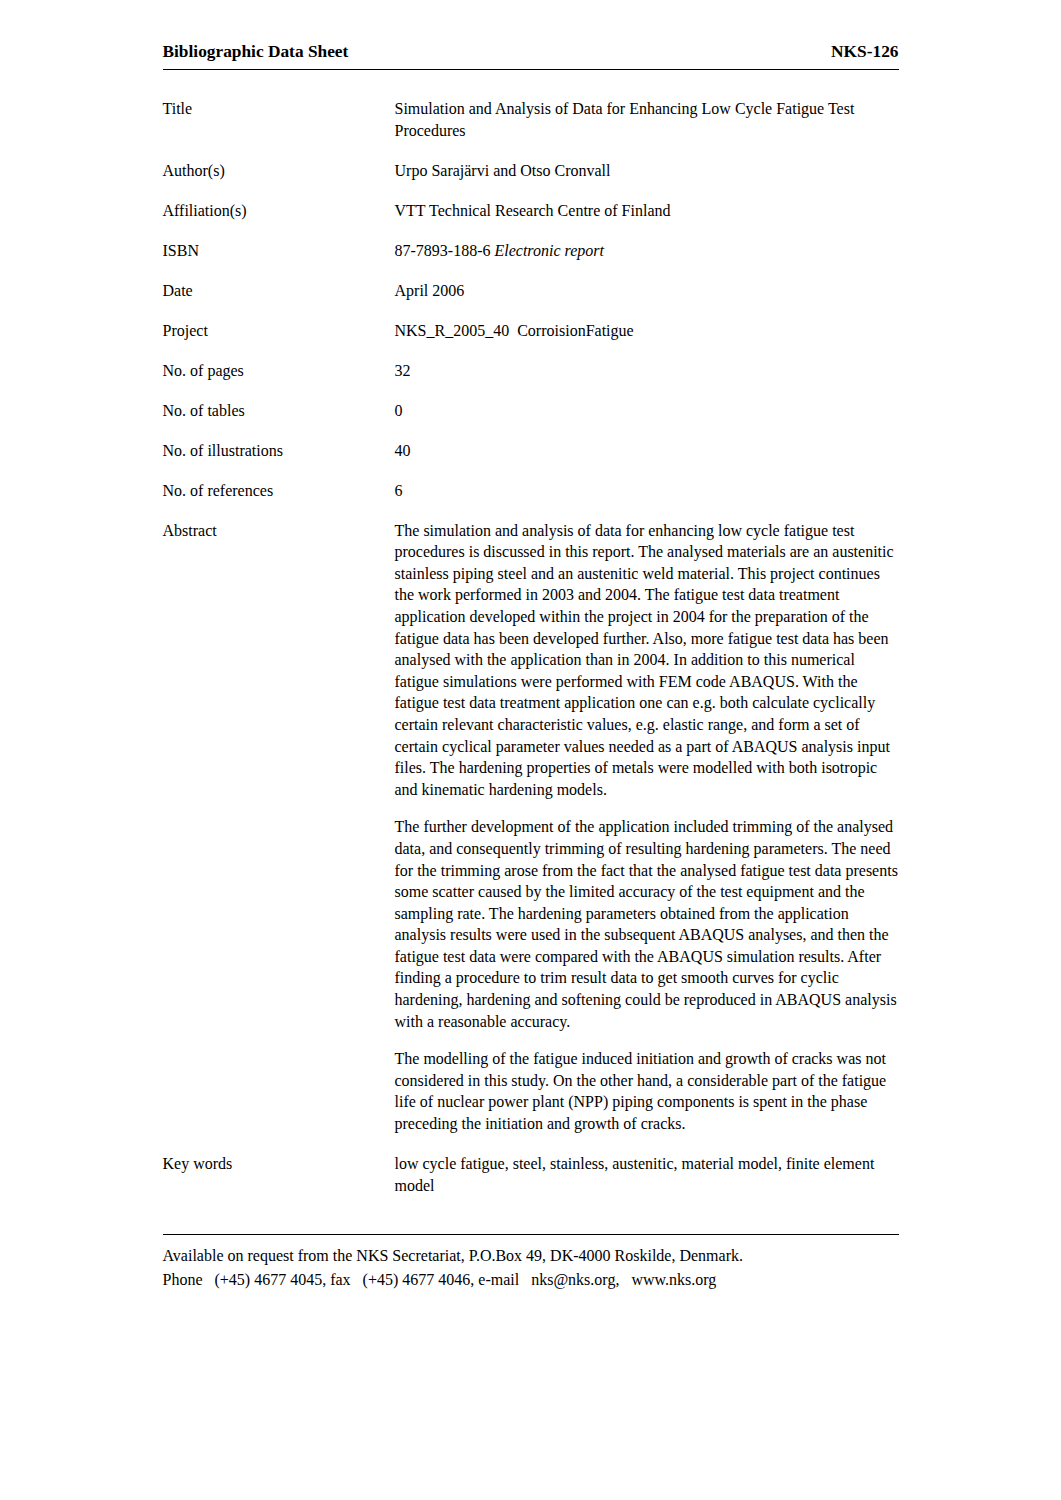Bibliographic Data Sheet NKS-126
| Title | Simulation and Analysis of Data for Enhancing Low Cycle Fatigue Test Procedures |
| Author(s) | Urpo Sarajärvi and Otso Cronvall |
| Affiliation(s) | VTT Technical Research Centre of Finland |
| ISBN | 87-7893-188-6 Electronic report |
| Date | April 2006 |
| Project | NKS_R_2005_40 CorroisionFatigue |
| No. of pages | 32 |
| No. of tables | 0 |
| No. of illustrations | 40 |
| No. of references | 6 |
| Abstract | The simulation and analysis of data for enhancing low cycle fatigue test procedures is discussed in this report. The analysed materials are an austenitic stainless piping steel and an austenitic weld material. This project continues the work performed in 2003 and 2004. The fatigue test data treatment application developed within the project in 2004 for the preparation of the fatigue data has been developed further. Also, more fatigue test data has been analysed with the application than in 2004. In addition to this numerical fatigue simulations were performed with FEM code ABAQUS. With the fatigue test data treatment application one can e.g. both calculate cyclically certain relevant characteristic values, e.g. elastic range, and form a set of certain cyclical parameter values needed as a part of ABAQUS analysis input files. The hardening properties of metals were modelled with both isotropic and kinematic hardening models. The further development of the application included trimming of the analysed data, and consequently trimming of resulting hardening parameters. The need for the trimming arose from the fact that the analysed fatigue test data presents some scatter caused by the limited accuracy of the test equipment and the sampling rate. The hardening parameters obtained from the application analysis results were used in the subsequent ABAQUS analyses, and then the fatigue test data were compared with the ABAQUS simulation results. After finding a procedure to trim result data to get smooth curves for cyclic hardening, hardening and softening could be reproduced in ABAQUS analysis with a reasonable accuracy. The modelling of the fatigue induced initiation and growth of cracks was not considered in this study. On the other hand, a considerable part of the fatigue life of nuclear power plant (NPP) piping components is spent in the phase preceding the initiation and growth of cracks. |
| Key words | low cycle fatigue, steel, stainless, austenitic, material model, finite element model |
Available on request from the NKS Secretariat, P.O.Box 49, DK-4000 Roskilde, Denmark.
Phone (+45) 4677 4045, fax (+45) 4677 4046, e-mail nks@nks.org, www.nks.org